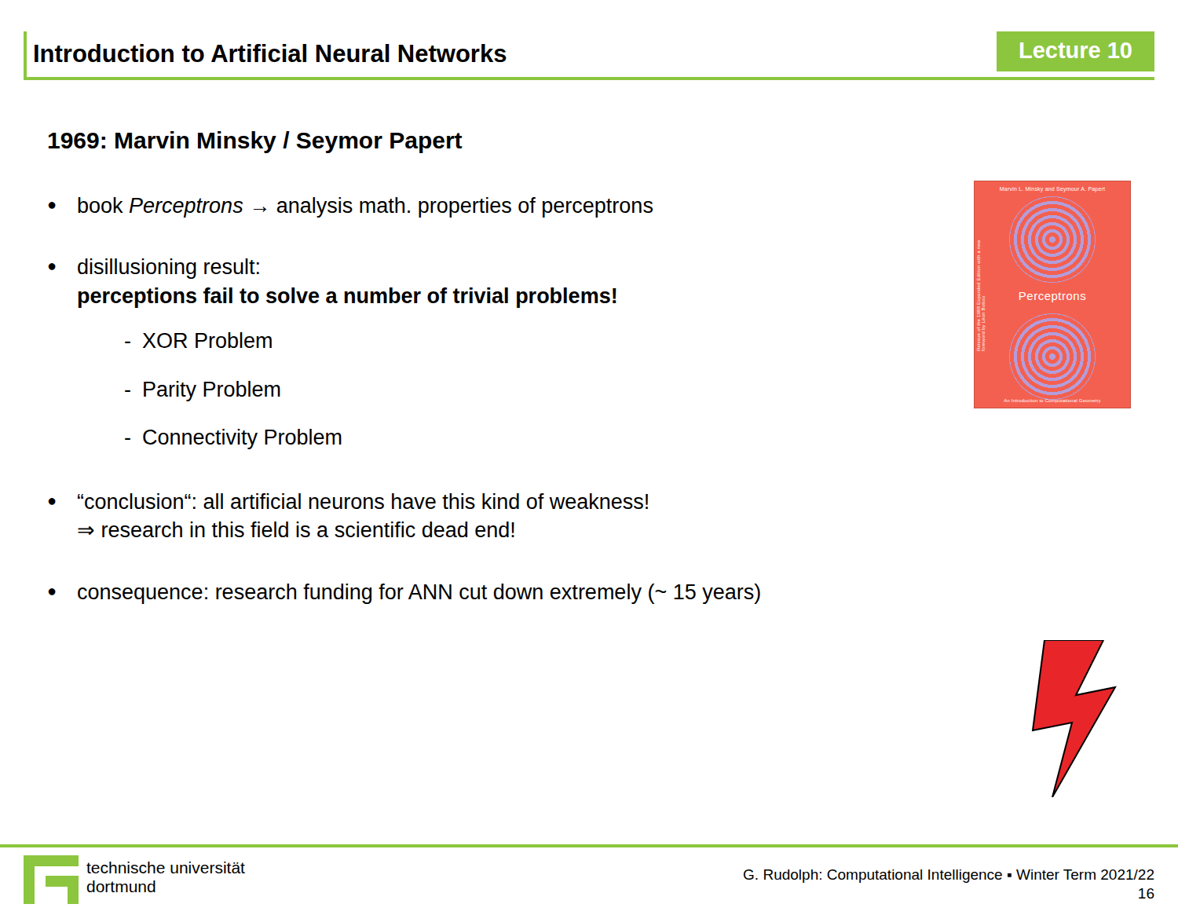Introduction to Artificial Neural Networks Lecture 10
1969: Marvin Minsky / Seymor Papert
book Perceptrons → analysis math. properties of perceptrons
disillusioning result:
perceptions fail to solve a number of trivial problems!
XOR Problem
Parity Problem
Connectivity Problem
“conclusion“: all artificial neurons have this kind of weakness!
⇒ research in this field is a scientific dead end!
consequence: research funding for ANN cut down extremely (~ 15 years)
Marvin L. Minsky and Seymour A. Papert
Perceptrons
Reissue of the 1988 Expanded Edition with a new foreword by Léon Bottou
An Introduction to Computational Geometry
technische universität
dortmund
G. Rudolph: Computational Intelligence ▪ Winter Term 2021/22
16